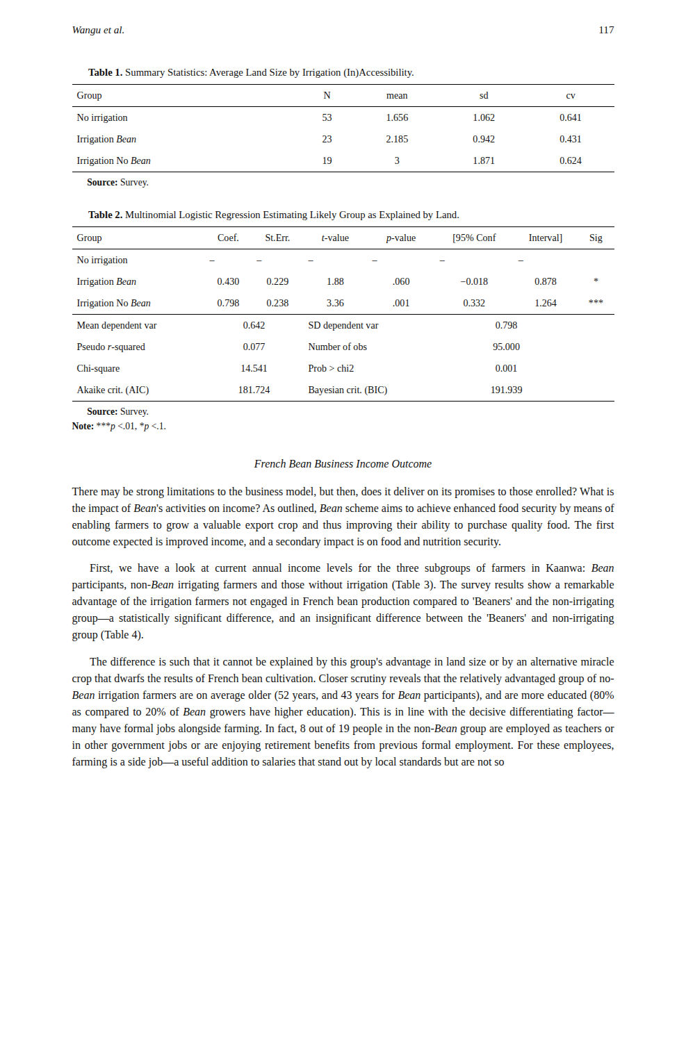Wangu et al. 117
Table 1. Summary Statistics: Average Land Size by Irrigation (In)Accessibility.
| Group | N | mean | sd | cv |
| --- | --- | --- | --- | --- |
| No irrigation | 53 | 1.656 | 1.062 | 0.641 |
| Irrigation Bean | 23 | 2.185 | 0.942 | 0.431 |
| Irrigation No Bean | 19 | 3 | 1.871 | 0.624 |
Source: Survey.
Table 2. Multinomial Logistic Regression Estimating Likely Group as Explained by Land.
| Group | Coef. | St.Err. | t -value | p -value | [95% Conf | Interval] | Sig |
| --- | --- | --- | --- | --- | --- | --- | --- |
| No irrigation | – | – | – | – | – | – | |
| Irrigation Bean | 0.430 | 0.229 | 1.88 | .060 | −0.018 | 0.878 | * |
| Irrigation No Bean | 0.798 | 0.238 | 3.36 | .001 | 0.332 | 1.264 | *** |
| Mean dependent var | 0.642 | SD dependent var | 0.798 | |
| Pseudo r -squared | 0.077 | Number of obs | 95.000 | |
| Chi-square | 14.541 | Prob > chi2 | 0.001 | |
| Akaike crit. (AIC) | 181.724 | Bayesian crit. (BIC) | 191.939 | |
Source: Survey.
Note: ***p <.01, *p <.1.
French Bean Business Income Outcome
There may be strong limitations to the business model, but then, does it deliver on its promises to those enrolled? What is the impact of Bean's activities on income? As outlined, Bean scheme aims to achieve enhanced food security by means of enabling farmers to grow a valuable export crop and thus improving their ability to purchase quality food. The first outcome expected is improved income, and a secondary impact is on food and nutrition security.
First, we have a look at current annual income levels for the three subgroups of farmers in Kaanwa: Bean participants, non-Bean irrigating farmers and those without irrigation (Table 3). The survey results show a remarkable advantage of the irrigation farmers not engaged in French bean production compared to 'Beaners' and the non-irrigating group—a statistically significant difference, and an insignificant difference between the 'Beaners' and non-irrigating group (Table 4).
The difference is such that it cannot be explained by this group's advantage in land size or by an alternative miracle crop that dwarfs the results of French bean cultivation. Closer scrutiny reveals that the relatively advantaged group of no-Bean irrigation farmers are on average older (52 years, and 43 years for Bean participants), and are more educated (80% as compared to 20% of Bean growers have higher education). This is in line with the decisive differentiating factor—many have formal jobs alongside farming. In fact, 8 out of 19 people in the non-Bean group are employed as teachers or in other government jobs or are enjoying retirement benefits from previous formal employment. For these employees, farming is a side job—a useful addition to salaries that stand out by local standards but are not so